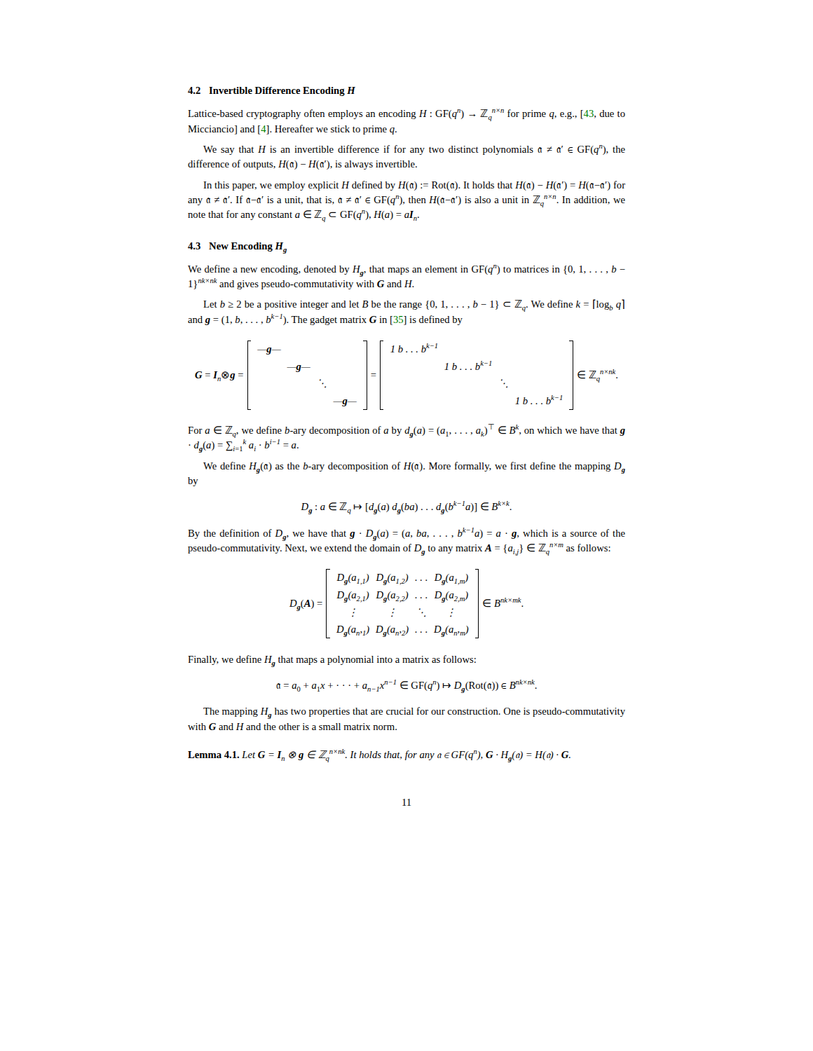4.2 Invertible Difference Encoding H
Lattice-based cryptography often employs an encoding H : GF(qn) → ℤqn×n for prime q, e.g., [43, due to Micciancio] and [4]. Hereafter we stick to prime q.
We say that H is an invertible difference if for any two distinct polynomials 𝔞 ≠ 𝔞′ ∈ GF(qn), the difference of outputs, H(𝔞) − H(𝔞′), is always invertible.
In this paper, we employ explicit H defined by H(𝔞) := Rot(𝔞). It holds that H(𝔞) − H(𝔞′) = H(𝔞−𝔞′) for any 𝔞 ≠ 𝔞′. If 𝔞−𝔞′ is a unit, that is, 𝔞 ≠ 𝔞′ ∈ GF(qn), then H(𝔞−𝔞′) is also a unit in ℤqn×n. In addition, we note that for any constant a ∈ ℤq ⊂ GF(qn), H(a) = aIn.
4.3 New Encoding Hg
We define a new encoding, denoted by Hg, that maps an element in GF(qn) to matrices in {0, 1, . . . , b − 1}nk×nk and gives pseudo-commutativity with G and H.
Let b ≥ 2 be a positive integer and let B be the range {0, 1, . . . , b − 1} ⊂ ℤq. We define k = ⌈logb q⌉ and g = (1, b, . . . , bk−1). The gadget matrix G in [35] is defined by
G = In⊗g =
| — g — | | | |
| | — g — | | |
| | | ⋱ | |
| | | | — g — |
=
| 1 b . . . b k−1 | | | |
| | 1 b . . . b k−1 | | |
| | | ⋱ | |
| | | | 1 b . . . b k−1 |
∈ ℤqn×nk.
For a ∈ ℤq, we define b-ary decomposition of a by dg(a) = (a1, . . . , ak)⊤ ∈ Bk, on which we have that g · dg(a) = ∑i=1k ai · bi−1 = a.
We define Hg(𝔞) as the b-ary decomposition of H(𝔞). More formally, we first define the mapping Dg by
Dg : a ∈ ℤq ↦ [dg(a) dg(ba) . . . dg(bk−1a)] ∈ Bk×k.
By the definition of Dg, we have that g · Dg(a) = (a, ba, . . . , bk−1a) = a · g, which is a source of the pseudo-commutativity. Next, we extend the domain of Dg to any matrix A = {ai,j} ∈ ℤqn×m as follows:
Dg(A) =
| D g ( a 1,1 ) | D g ( a 1,2 ) | . . . | D g ( a 1, m ) |
| D g ( a 2,1 ) | D g ( a 2,2 ) | . . . | D g ( a 2, m ) |
| ⋮ | ⋮ | ⋱ | ⋮ |
| D g ( a n , 1 ) | D g ( a n , 2 ) | . . . | D g ( a n , m ) |
∈ Bnk×mk.
Finally, we define Hg that maps a polynomial into a matrix as follows:
𝔞 = a0 + a1x + · · · + an−1xn−1 ∈ GF(qn) ↦ Dg(Rot(𝔞)) ∈ Bnk×nk.
The mapping Hg has two properties that are crucial for our construction. One is pseudo-commutativity with G and H and the other is a small matrix norm.
Lemma 4.1. Let G = In ⊗ g ∈ ℤqn×nk. It holds that, for any 𝔞 ∈ GF(qn), G · Hg(𝔞) = H(𝔞) · G.
11